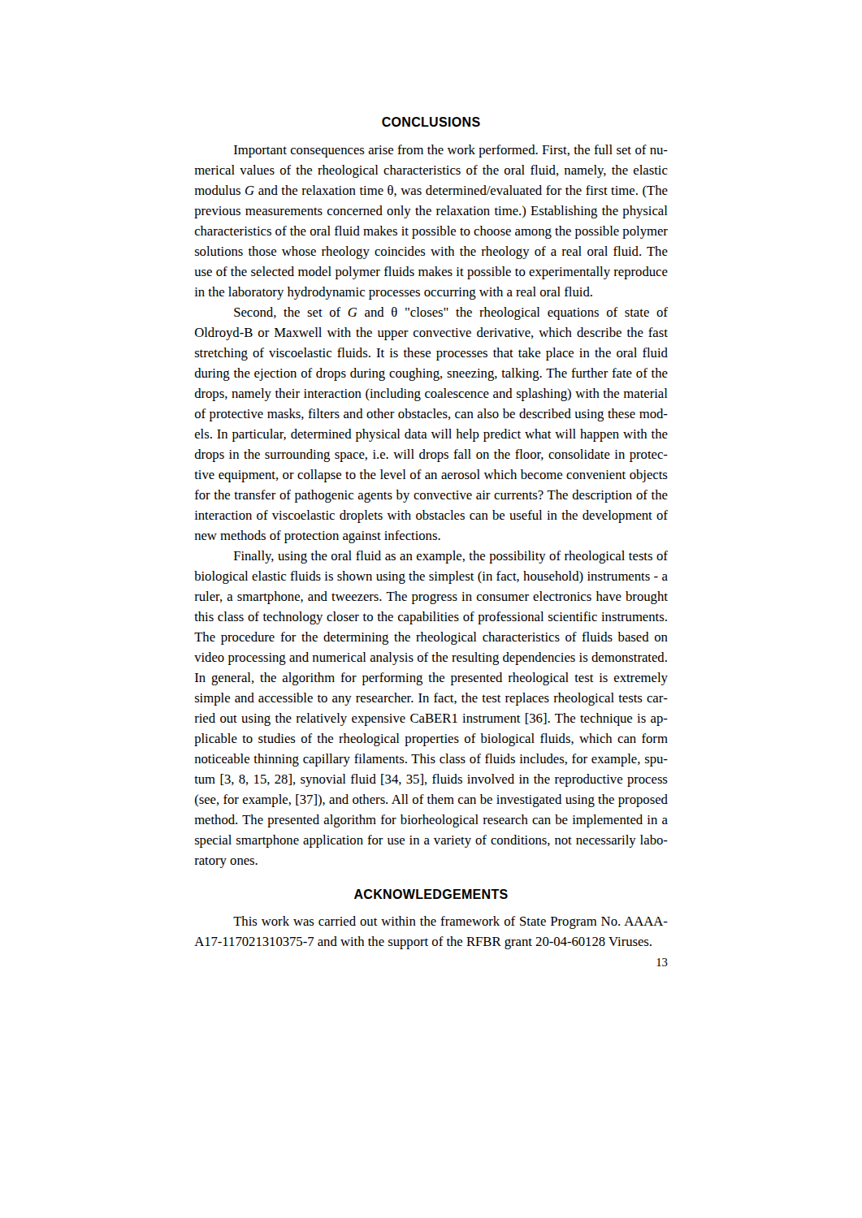CONCLUSIONS
Important consequences arise from the work performed. First, the full set of numerical values of the rheological characteristics of the oral fluid, namely, the elastic modulus G and the relaxation time θ, was determined/evaluated for the first time. (The previous measurements concerned only the relaxation time.) Establishing the physical characteristics of the oral fluid makes it possible to choose among the possible polymer solutions those whose rheology coincides with the rheology of a real oral fluid. The use of the selected model polymer fluids makes it possible to experimentally reproduce in the laboratory hydrodynamic processes occurring with a real oral fluid.
Second, the set of G and θ "closes" the rheological equations of state of Oldroyd-B or Maxwell with the upper convective derivative, which describe the fast stretching of viscoelastic fluids. It is these processes that take place in the oral fluid during the ejection of drops during coughing, sneezing, talking. The further fate of the drops, namely their interaction (including coalescence and splashing) with the material of protective masks, filters and other obstacles, can also be described using these models. In particular, determined physical data will help predict what will happen with the drops in the surrounding space, i.e. will drops fall on the floor, consolidate in protective equipment, or collapse to the level of an aerosol which become convenient objects for the transfer of pathogenic agents by convective air currents? The description of the interaction of viscoelastic droplets with obstacles can be useful in the development of new methods of protection against infections.
Finally, using the oral fluid as an example, the possibility of rheological tests of biological elastic fluids is shown using the simplest (in fact, household) instruments - a ruler, a smartphone, and tweezers. The progress in consumer electronics have brought this class of technology closer to the capabilities of professional scientific instruments. The procedure for the determining the rheological characteristics of fluids based on video processing and numerical analysis of the resulting dependencies is demonstrated. In general, the algorithm for performing the presented rheological test is extremely simple and accessible to any researcher. In fact, the test replaces rheological tests carried out using the relatively expensive CaBER1 instrument [36]. The technique is applicable to studies of the rheological properties of biological fluids, which can form noticeable thinning capillary filaments. This class of fluids includes, for example, sputum [3, 8, 15, 28], synovial fluid [34, 35], fluids involved in the reproductive process (see, for example, [37]), and others. All of them can be investigated using the proposed method. The presented algorithm for biorheological research can be implemented in a special smartphone application for use in a variety of conditions, not necessarily laboratory ones.
ACKNOWLEDGEMENTS
This work was carried out within the framework of State Program No. AAAA-A17-117021310375-7 and with the support of the RFBR grant 20-04-60128 Viruses.
13